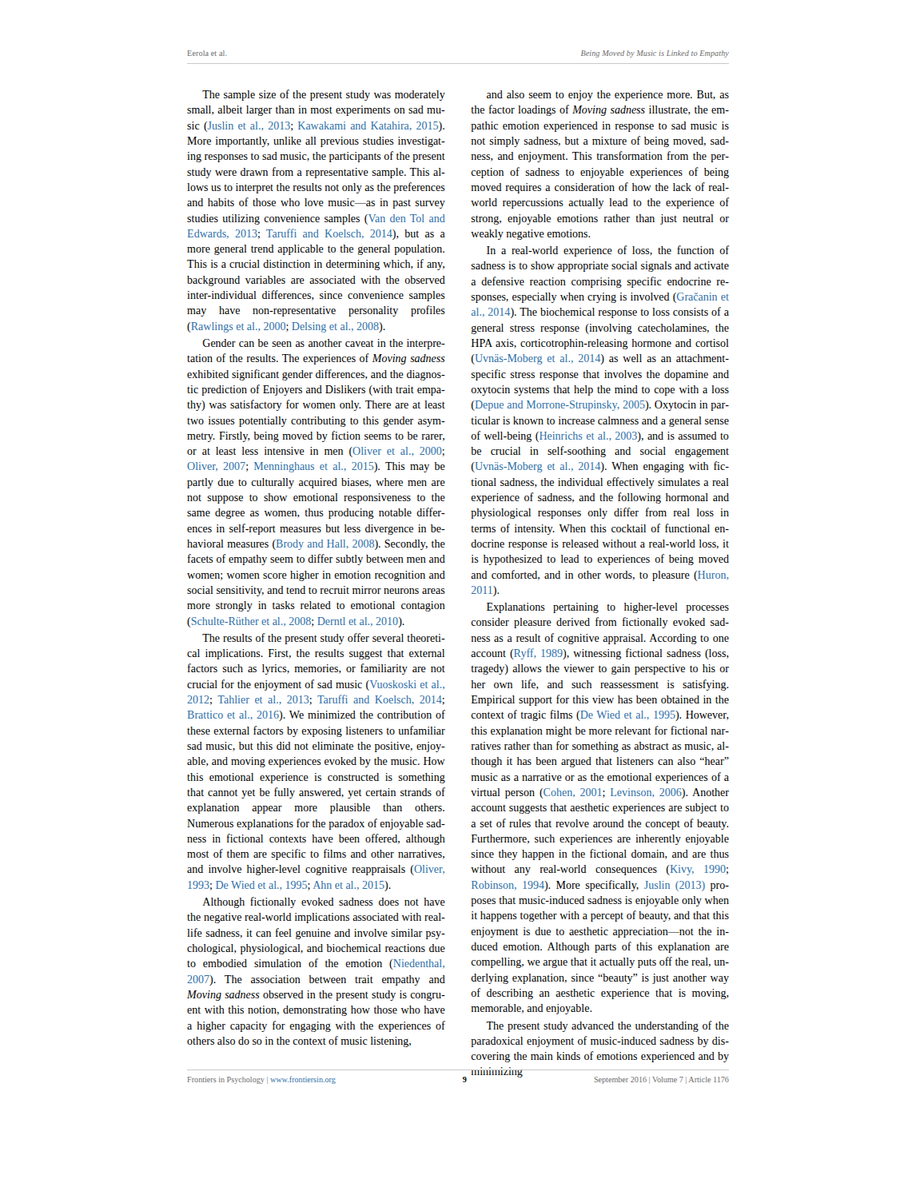Eerola et al.
Being Moved by Music is Linked to Empathy
The sample size of the present study was moderately small, albeit larger than in most experiments on sad music (Juslin et al., 2013; Kawakami and Katahira, 2015). More importantly, unlike all previous studies investigating responses to sad music, the participants of the present study were drawn from a representative sample. This allows us to interpret the results not only as the preferences and habits of those who love music—as in past survey studies utilizing convenience samples (Van den Tol and Edwards, 2013; Taruffi and Koelsch, 2014), but as a more general trend applicable to the general population. This is a crucial distinction in determining which, if any, background variables are associated with the observed inter-individual differences, since convenience samples may have non-representative personality profiles (Rawlings et al., 2000; Delsing et al., 2008).
Gender can be seen as another caveat in the interpretation of the results. The experiences of Moving sadness exhibited significant gender differences, and the diagnostic prediction of Enjoyers and Dislikers (with trait empathy) was satisfactory for women only. There are at least two issues potentially contributing to this gender asymmetry. Firstly, being moved by fiction seems to be rarer, or at least less intensive in men (Oliver et al., 2000; Oliver, 2007; Menninghaus et al., 2015). This may be partly due to culturally acquired biases, where men are not suppose to show emotional responsiveness to the same degree as women, thus producing notable differences in self-report measures but less divergence in behavioral measures (Brody and Hall, 2008). Secondly, the facets of empathy seem to differ subtly between men and women; women score higher in emotion recognition and social sensitivity, and tend to recruit mirror neurons areas more strongly in tasks related to emotional contagion (Schulte-Rüther et al., 2008; Derntl et al., 2010).
The results of the present study offer several theoretical implications. First, the results suggest that external factors such as lyrics, memories, or familiarity are not crucial for the enjoyment of sad music (Vuoskoski et al., 2012; Tahlier et al., 2013; Taruffi and Koelsch, 2014; Brattico et al., 2016). We minimized the contribution of these external factors by exposing listeners to unfamiliar sad music, but this did not eliminate the positive, enjoyable, and moving experiences evoked by the music. How this emotional experience is constructed is something that cannot yet be fully answered, yet certain strands of explanation appear more plausible than others. Numerous explanations for the paradox of enjoyable sadness in fictional contexts have been offered, although most of them are specific to films and other narratives, and involve higher-level cognitive reappraisals (Oliver, 1993; De Wied et al., 1995; Ahn et al., 2015).
Although fictionally evoked sadness does not have the negative real-world implications associated with real-life sadness, it can feel genuine and involve similar psychological, physiological, and biochemical reactions due to embodied simulation of the emotion (Niedenthal, 2007). The association between trait empathy and Moving sadness observed in the present study is congruent with this notion, demonstrating how those who have a higher capacity for engaging with the experiences of others also do so in the context of music listening,
and also seem to enjoy the experience more. But, as the factor loadings of Moving sadness illustrate, the empathic emotion experienced in response to sad music is not simply sadness, but a mixture of being moved, sadness, and enjoyment. This transformation from the perception of sadness to enjoyable experiences of being moved requires a consideration of how the lack of real-world repercussions actually lead to the experience of strong, enjoyable emotions rather than just neutral or weakly negative emotions.
In a real-world experience of loss, the function of sadness is to show appropriate social signals and activate a defensive reaction comprising specific endocrine responses, especially when crying is involved (Gračanin et al., 2014). The biochemical response to loss consists of a general stress response (involving catecholamines, the HPA axis, corticotrophin-releasing hormone and cortisol (Uvnäs-Moberg et al., 2014) as well as an attachment-specific stress response that involves the dopamine and oxytocin systems that help the mind to cope with a loss (Depue and Morrone-Strupinsky, 2005). Oxytocin in particular is known to increase calmness and a general sense of well-being (Heinrichs et al., 2003), and is assumed to be crucial in self-soothing and social engagement (Uvnäs-Moberg et al., 2014). When engaging with fictional sadness, the individual effectively simulates a real experience of sadness, and the following hormonal and physiological responses only differ from real loss in terms of intensity. When this cocktail of functional endocrine response is released without a real-world loss, it is hypothesized to lead to experiences of being moved and comforted, and in other words, to pleasure (Huron, 2011).
Explanations pertaining to higher-level processes consider pleasure derived from fictionally evoked sadness as a result of cognitive appraisal. According to one account (Ryff, 1989), witnessing fictional sadness (loss, tragedy) allows the viewer to gain perspective to his or her own life, and such reassessment is satisfying. Empirical support for this view has been obtained in the context of tragic films (De Wied et al., 1995). However, this explanation might be more relevant for fictional narratives rather than for something as abstract as music, although it has been argued that listeners can also “hear” music as a narrative or as the emotional experiences of a virtual person (Cohen, 2001; Levinson, 2006). Another account suggests that aesthetic experiences are subject to a set of rules that revolve around the concept of beauty. Furthermore, such experiences are inherently enjoyable since they happen in the fictional domain, and are thus without any real-world consequences (Kivy, 1990; Robinson, 1994). More specifically, Juslin (2013) proposes that music-induced sadness is enjoyable only when it happens together with a percept of beauty, and that this enjoyment is due to aesthetic appreciation—not the induced emotion. Although parts of this explanation are compelling, we argue that it actually puts off the real, underlying explanation, since “beauty” is just another way of describing an aesthetic experience that is moving, memorable, and enjoyable.
The present study advanced the understanding of the paradoxical enjoyment of music-induced sadness by discovering the main kinds of emotions experienced and by minimizing
Frontiers in Psychology | www.frontiersin.org
9
September 2016 | Volume 7 | Article 1176